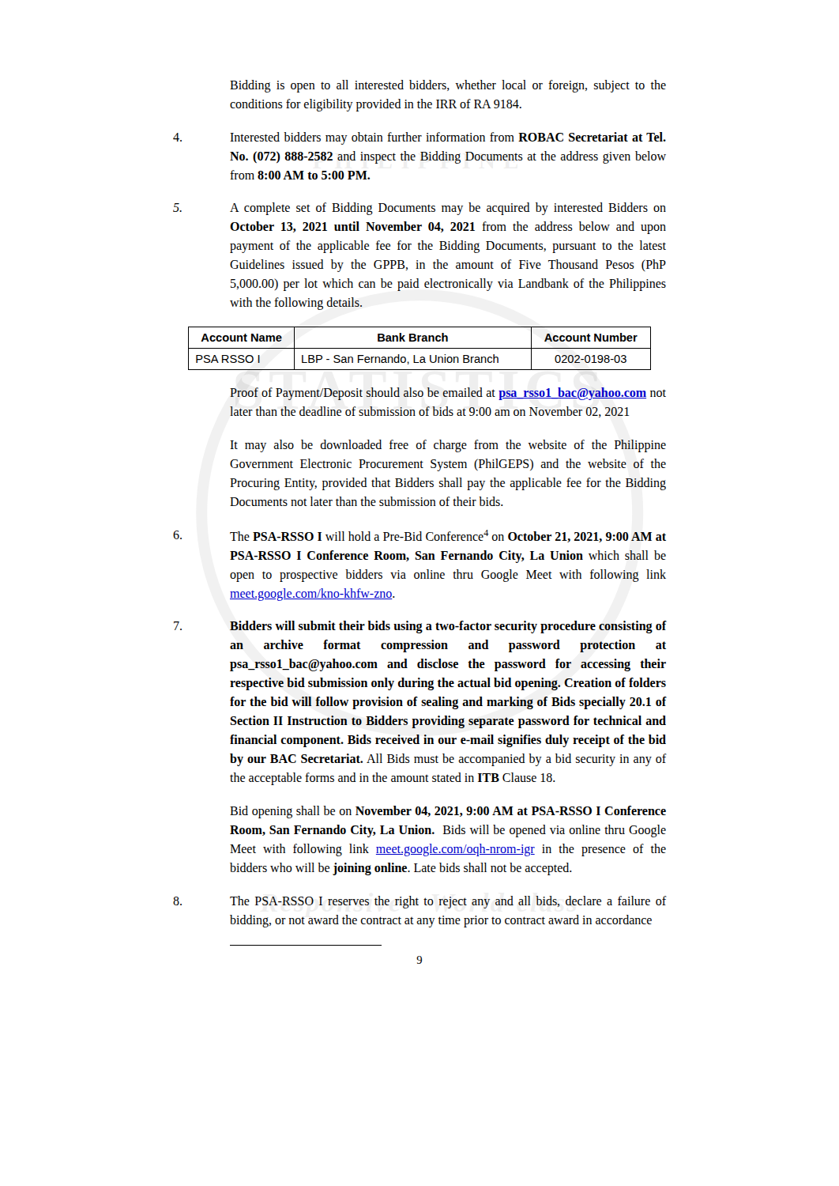STATISTICS
PHILIPPINE
Responsive • World-class
Bidding is open to all interested bidders, whether local or foreign, subject to the conditions for eligibility provided in the IRR of RA 9184.
4.
Interested bidders may obtain further information from ROBAC Secretariat at Tel. No. (072) 888-2582 and inspect the Bidding Documents at the address given below from 8:00 AM to 5:00 PM.
5.
A complete set of Bidding Documents may be acquired by interested Bidders on October 13, 2021 until November 04, 2021 from the address below and upon payment of the applicable fee for the Bidding Documents, pursuant to the latest Guidelines issued by the GPPB, in the amount of Five Thousand Pesos (PhP 5,000.00) per lot which can be paid electronically via Landbank of the Philippines with the following details.
| Account Name | Bank Branch | Account Number |
| --- | --- | --- |
| PSA RSSO I | LBP - San Fernando, La Union Branch | 0202-0198-03 |
Proof of Payment/Deposit should also be emailed at psa_rsso1_bac@yahoo.com not later than the deadline of submission of bids at 9:00 am on November 02, 2021
It may also be downloaded free of charge from the website of the Philippine Government Electronic Procurement System (PhilGEPS) and the website of the Procuring Entity, provided that Bidders shall pay the applicable fee for the Bidding Documents not later than the submission of their bids.
6.
The PSA-RSSO I will hold a Pre-Bid Conference4 on October 21, 2021, 9:00 AM at PSA-RSSO I Conference Room, San Fernando City, La Union which shall be open to prospective bidders via online thru Google Meet with following link meet.google.com/kno-khfw-zno.
7.
Bidders will submit their bids using a two-factor security procedure consisting of an archive format compression and password protection at psa_rsso1_bac@yahoo.com and disclose the password for accessing their respective bid submission only during the actual bid opening. Creation of folders for the bid will follow provision of sealing and marking of Bids specially 20.1 of Section II Instruction to Bidders providing separate password for technical and financial component. Bids received in our e-mail signifies duly receipt of the bid by our BAC Secretariat. All Bids must be accompanied by a bid security in any of the acceptable forms and in the amount stated in ITB Clause 18.
Bid opening shall be on November 04, 2021, 9:00 AM at PSA-RSSO I Conference Room, San Fernando City, La Union. Bids will be opened via online thru Google Meet with following link meet.google.com/oqh-nrom-igr in the presence of the bidders who will be joining online. Late bids shall not be accepted.
8.
The PSA-RSSO I reserves the right to reject any and all bids, declare a failure of bidding, or not award the contract at any time prior to contract award in accordance
9